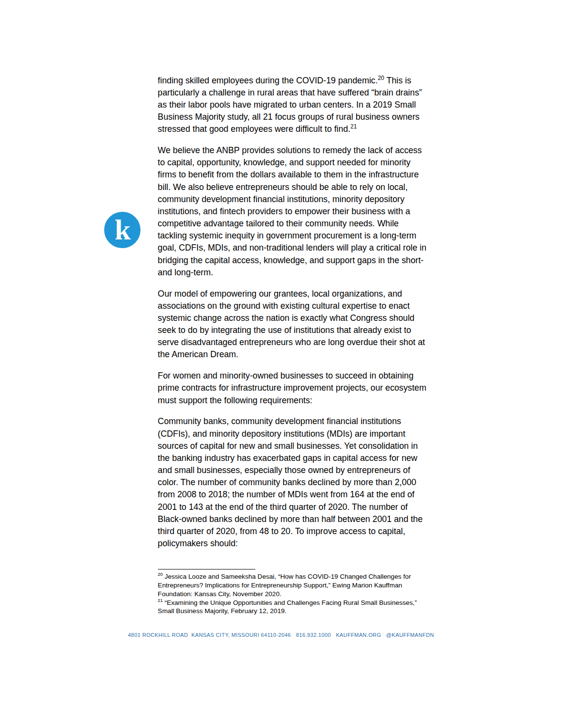k
finding skilled employees during the COVID-19 pandemic.20 This is particularly a challenge in rural areas that have suffered “brain drains” as their labor pools have migrated to urban centers. In a 2019 Small Business Majority study, all 21 focus groups of rural business owners stressed that good employees were difficult to find.21
We believe the ANBP provides solutions to remedy the lack of access to capital, opportunity, knowledge, and support needed for minority firms to benefit from the dollars available to them in the infrastructure bill. We also believe entrepreneurs should be able to rely on local, community development financial institutions, minority depository institutions, and fintech providers to empower their business with a competitive advantage tailored to their community needs. While tackling systemic inequity in government procurement is a long-term goal, CDFIs, MDIs, and non-traditional lenders will play a critical role in bridging the capital access, knowledge, and support gaps in the short-and long-term.
Our model of empowering our grantees, local organizations, and associations on the ground with existing cultural expertise to enact systemic change across the nation is exactly what Congress should seek to do by integrating the use of institutions that already exist to serve disadvantaged entrepreneurs who are long overdue their shot at the American Dream.
For women and minority-owned businesses to succeed in obtaining prime contracts for infrastructure improvement projects, our ecosystem must support the following requirements:
Community banks, community development financial institutions (CDFIs), and minority depository institutions (MDIs) are important sources of capital for new and small businesses. Yet consolidation in the banking industry has exacerbated gaps in capital access for new and small businesses, especially those owned by entrepreneurs of color. The number of community banks declined by more than 2,000 from 2008 to 2018; the number of MDIs went from 164 at the end of 2001 to 143 at the end of the third quarter of 2020. The number of Black-owned banks declined by more than half between 2001 and the third quarter of 2020, from 48 to 20. To improve access to capital, policymakers should:
20 Jessica Looze and Sameeksha Desai, “How has COVID-19 Changed Challenges for Entrepreneurs? Implications for Entrepreneurship Support,” Ewing Marion Kauffman Foundation: Kansas City, November 2020.
21 “Examining the Unique Opportunities and Challenges Facing Rural Small Businesses,” Small Business Majority, February 12, 2019.
4801 ROCKHILL ROAD KANSAS CITY, MISSOURI 64110-2046 816.932.1000 KAUFFMAN.ORG @KAUFFMANFDN